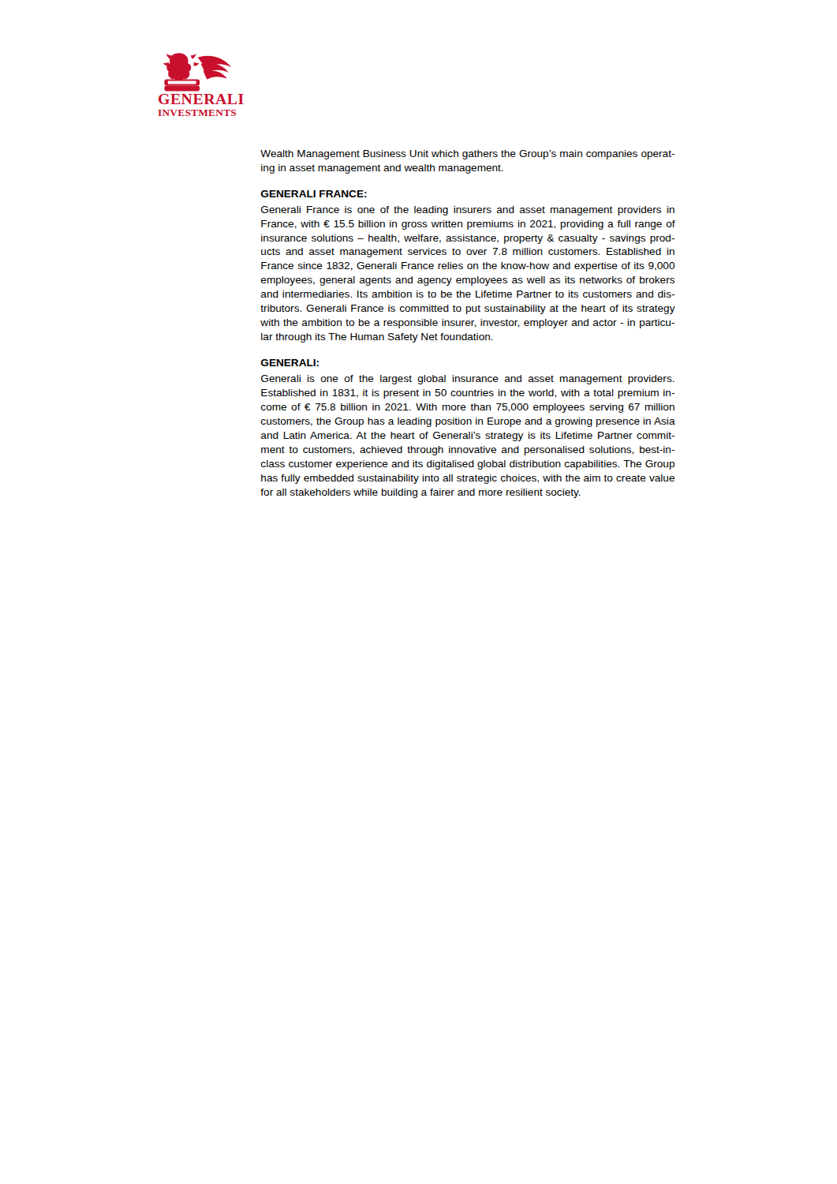GENERALI INVESTMENTS
Wealth Management Business Unit which gathers the Group’s main companies operating in asset management and wealth management.
GENERALI FRANCE:
Generali France is one of the leading insurers and asset management providers in France, with € 15.5 billion in gross written premiums in 2021, providing a full range of insurance solutions – health, welfare, assistance, property & casualty - savings products and asset management services to over 7.8 million customers. Established in France since 1832, Generali France relies on the know-how and expertise of its 9,000 employees, general agents and agency employees as well as its networks of brokers and intermediaries. Its ambition is to be the Lifetime Partner to its customers and distributors. Generali France is committed to put sustainability at the heart of its strategy with the ambition to be a responsible insurer, investor, employer and actor - in particular through its The Human Safety Net foundation.
GENERALI:
Generali is one of the largest global insurance and asset management providers. Established in 1831, it is present in 50 countries in the world, with a total premium income of € 75.8 billion in 2021. With more than 75,000 employees serving 67 million customers, the Group has a leading position in Europe and a growing presence in Asia and Latin America. At the heart of Generali’s strategy is its Lifetime Partner commitment to customers, achieved through innovative and personalised solutions, best-in-class customer experience and its digitalised global distribution capabilities. The Group has fully embedded sustainability into all strategic choices, with the aim to create value for all stakeholders while building a fairer and more resilient society.